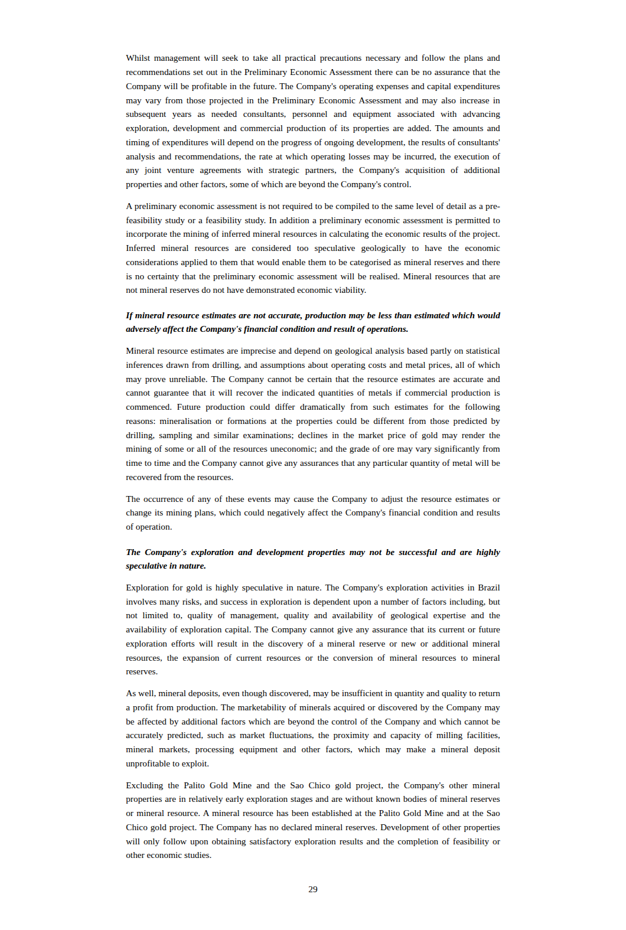Whilst management will seek to take all practical precautions necessary and follow the plans and recommendations set out in the Preliminary Economic Assessment there can be no assurance that the Company will be profitable in the future. The Company's operating expenses and capital expenditures may vary from those projected in the Preliminary Economic Assessment and may also increase in subsequent years as needed consultants, personnel and equipment associated with advancing exploration, development and commercial production of its properties are added. The amounts and timing of expenditures will depend on the progress of ongoing development, the results of consultants' analysis and recommendations, the rate at which operating losses may be incurred, the execution of any joint venture agreements with strategic partners, the Company's acquisition of additional properties and other factors, some of which are beyond the Company's control.
A preliminary economic assessment is not required to be compiled to the same level of detail as a pre-feasibility study or a feasibility study. In addition a preliminary economic assessment is permitted to incorporate the mining of inferred mineral resources in calculating the economic results of the project. Inferred mineral resources are considered too speculative geologically to have the economic considerations applied to them that would enable them to be categorised as mineral reserves and there is no certainty that the preliminary economic assessment will be realised. Mineral resources that are not mineral reserves do not have demonstrated economic viability.
If mineral resource estimates are not accurate, production may be less than estimated which would adversely affect the Company's financial condition and result of operations.
Mineral resource estimates are imprecise and depend on geological analysis based partly on statistical inferences drawn from drilling, and assumptions about operating costs and metal prices, all of which may prove unreliable. The Company cannot be certain that the resource estimates are accurate and cannot guarantee that it will recover the indicated quantities of metals if commercial production is commenced. Future production could differ dramatically from such estimates for the following reasons: mineralisation or formations at the properties could be different from those predicted by drilling, sampling and similar examinations; declines in the market price of gold may render the mining of some or all of the resources uneconomic; and the grade of ore may vary significantly from time to time and the Company cannot give any assurances that any particular quantity of metal will be recovered from the resources.
The occurrence of any of these events may cause the Company to adjust the resource estimates or change its mining plans, which could negatively affect the Company's financial condition and results of operation.
The Company's exploration and development properties may not be successful and are highly speculative in nature.
Exploration for gold is highly speculative in nature. The Company's exploration activities in Brazil involves many risks, and success in exploration is dependent upon a number of factors including, but not limited to, quality of management, quality and availability of geological expertise and the availability of exploration capital. The Company cannot give any assurance that its current or future exploration efforts will result in the discovery of a mineral reserve or new or additional mineral resources, the expansion of current resources or the conversion of mineral resources to mineral reserves.
As well, mineral deposits, even though discovered, may be insufficient in quantity and quality to return a profit from production. The marketability of minerals acquired or discovered by the Company may be affected by additional factors which are beyond the control of the Company and which cannot be accurately predicted, such as market fluctuations, the proximity and capacity of milling facilities, mineral markets, processing equipment and other factors, which may make a mineral deposit unprofitable to exploit.
Excluding the Palito Gold Mine and the Sao Chico gold project, the Company's other mineral properties are in relatively early exploration stages and are without known bodies of mineral reserves or mineral resource. A mineral resource has been established at the Palito Gold Mine and at the Sao Chico gold project. The Company has no declared mineral reserves. Development of other properties will only follow upon obtaining satisfactory exploration results and the completion of feasibility or other economic studies.
29